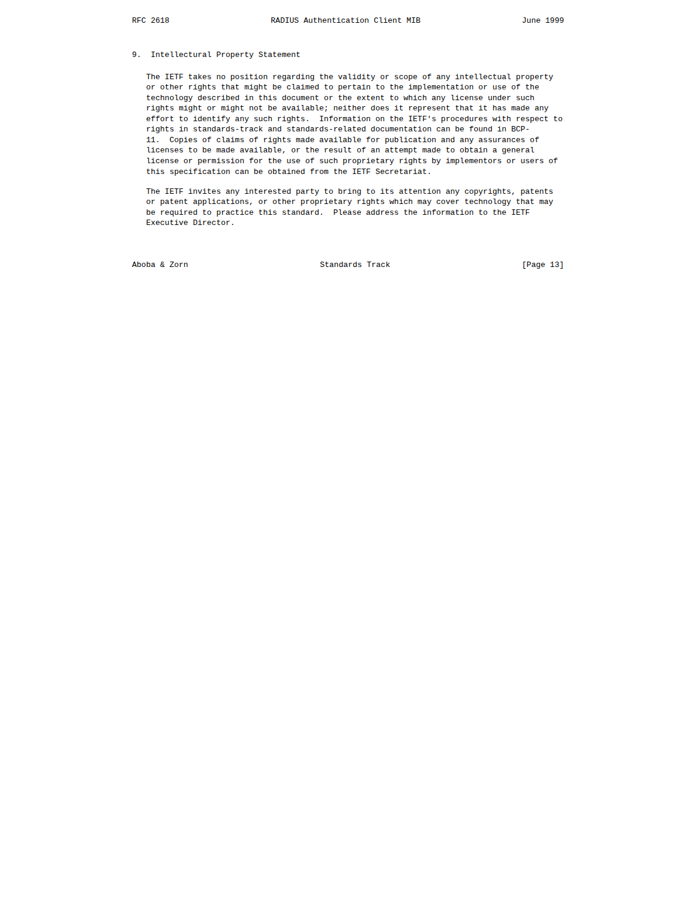RFC 2618 RADIUS Authentication Client MIB June 1999
9. Intellectural Property Statement
The IETF takes no position regarding the validity or scope of any intellectual property or other rights that might be claimed to pertain to the implementation or use of the technology described in this document or the extent to which any license under such rights might or might not be available; neither does it represent that it has made any effort to identify any such rights. Information on the IETF's procedures with respect to rights in standards-track and standards-related documentation can be found in BCP-11. Copies of claims of rights made available for publication and any assurances of licenses to be made available, or the result of an attempt made to obtain a general license or permission for the use of such proprietary rights by implementors or users of this specification can be obtained from the IETF Secretariat.
The IETF invites any interested party to bring to its attention any copyrights, patents or patent applications, or other proprietary rights which may cover technology that may be required to practice this standard. Please address the information to the IETF Executive Director.
Aboba & Zorn Standards Track [Page 13]